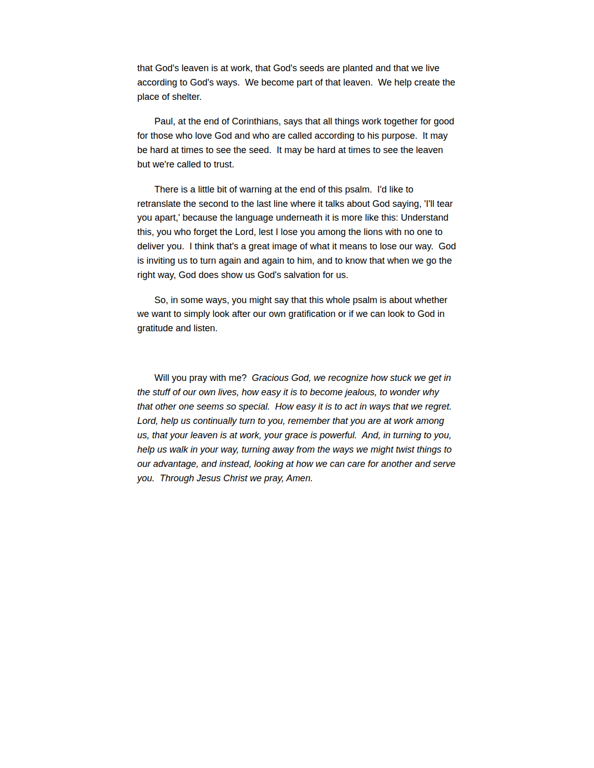that God's leaven is at work, that God's seeds are planted and that we live according to God's ways. We become part of that leaven. We help create the place of shelter.
Paul, at the end of Corinthians, says that all things work together for good for those who love God and who are called according to his purpose. It may be hard at times to see the seed. It may be hard at times to see the leaven but we're called to trust.
There is a little bit of warning at the end of this psalm. I'd like to retranslate the second to the last line where it talks about God saying, 'I'll tear you apart,' because the language underneath it is more like this: Understand this, you who forget the Lord, lest I lose you among the lions with no one to deliver you. I think that's a great image of what it means to lose our way. God is inviting us to turn again and again to him, and to know that when we go the right way, God does show us God's salvation for us.
So, in some ways, you might say that this whole psalm is about whether we want to simply look after our own gratification or if we can look to God in gratitude and listen.
Will you pray with me? Gracious God, we recognize how stuck we get in the stuff of our own lives, how easy it is to become jealous, to wonder why that other one seems so special. How easy it is to act in ways that we regret. Lord, help us continually turn to you, remember that you are at work among us, that your leaven is at work, your grace is powerful. And, in turning to you, help us walk in your way, turning away from the ways we might twist things to our advantage, and instead, looking at how we can care for another and serve you. Through Jesus Christ we pray, Amen.